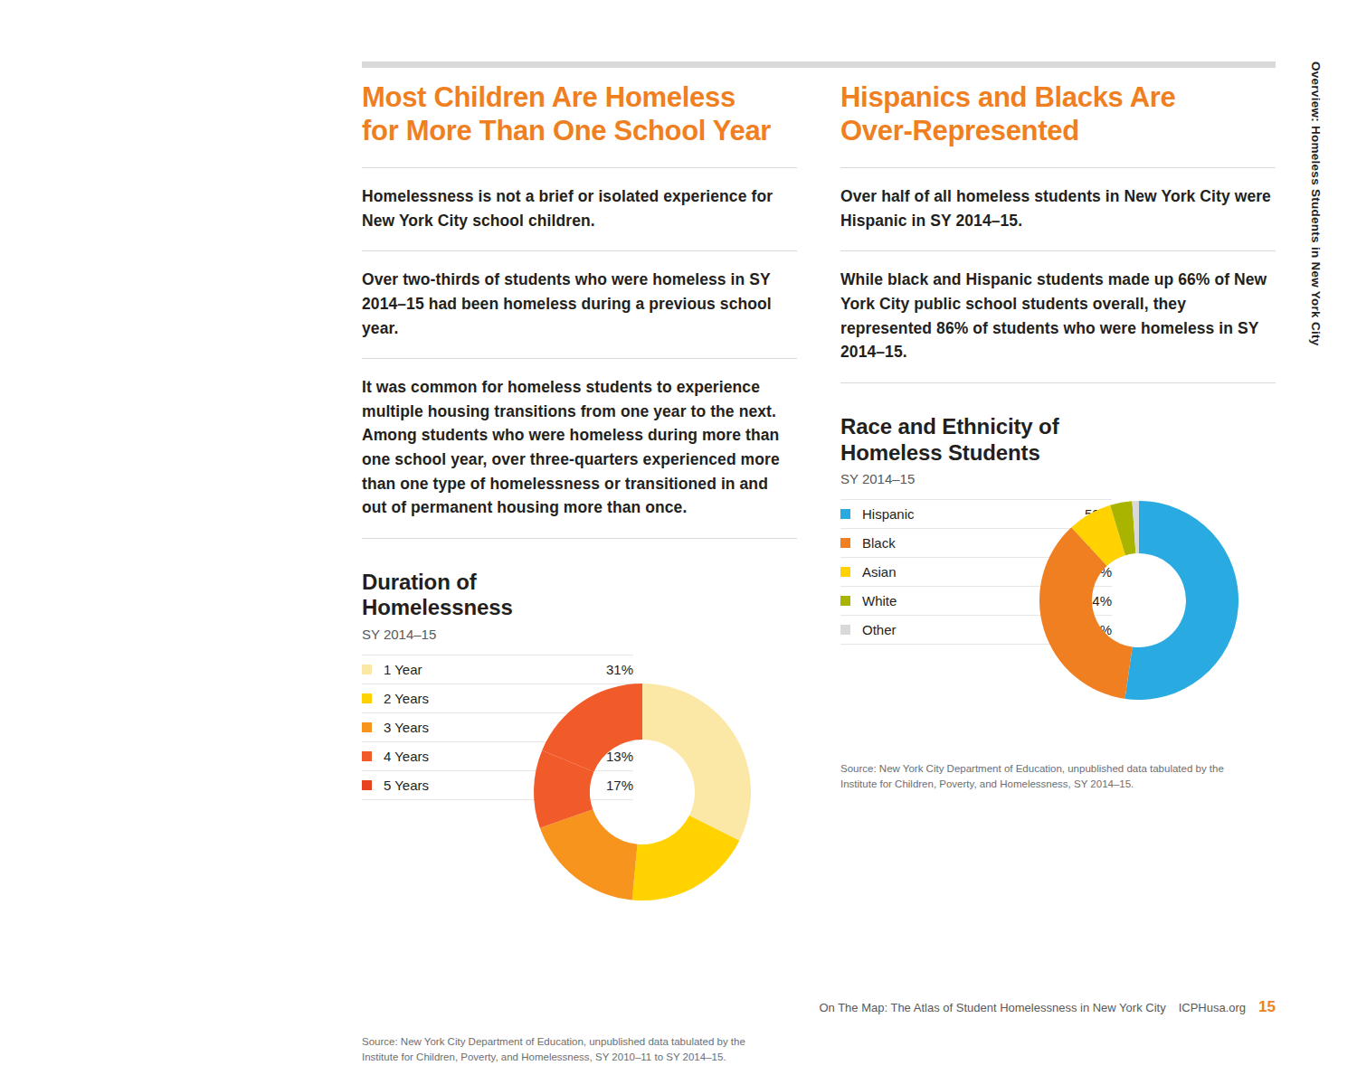Overview: Homeless Students in New York City
Most Children Are Homeless
for More Than One School Year
Homelessness is not a brief or isolated experience for New York City school children.
Over two-thirds of students who were homeless in SY 2014–15 had been homeless during a previous school year.
It was common for homeless students to experience multiple housing transitions from one year to the next. Among students who were homeless during more than one school year, over three-quarters experienced more than one type of homelessness or transitioned in and out of permanent housing more than once.
Duration of
Homelessness
SY 2014–15
| | 1 Year | 31% |
| | 2 Years | 22% |
| | 3 Years | 17% |
| | 4 Years | 13% |
| | 5 Years | 17% |
Source: New York City Department of Education, unpublished data tabulated by the
Institute for Children, Poverty, and Homelessness, SY 2010–11 to SY 2014–15.
Hispanics and Blacks Are
Over-Represented
Over half of all homeless students in New York City were Hispanic in SY 2014–15.
While black and Hispanic students made up 66% of New York City public school students overall, they represented 86% of students who were homeless in SY 2014–15.
Race and Ethnicity of
Homeless Students
SY 2014–15
| | Hispanic | 52% |
| | Black | 34% |
| | Asian | 9% |
| | White | 4% |
| | Other | 1% |
Source: New York City Department of Education, unpublished data tabulated by the
Institute for Children, Poverty, and Homelessness, SY 2014–15.
On The Map: The Atlas of Student Homelessness in New York City ICPHusa.org 15